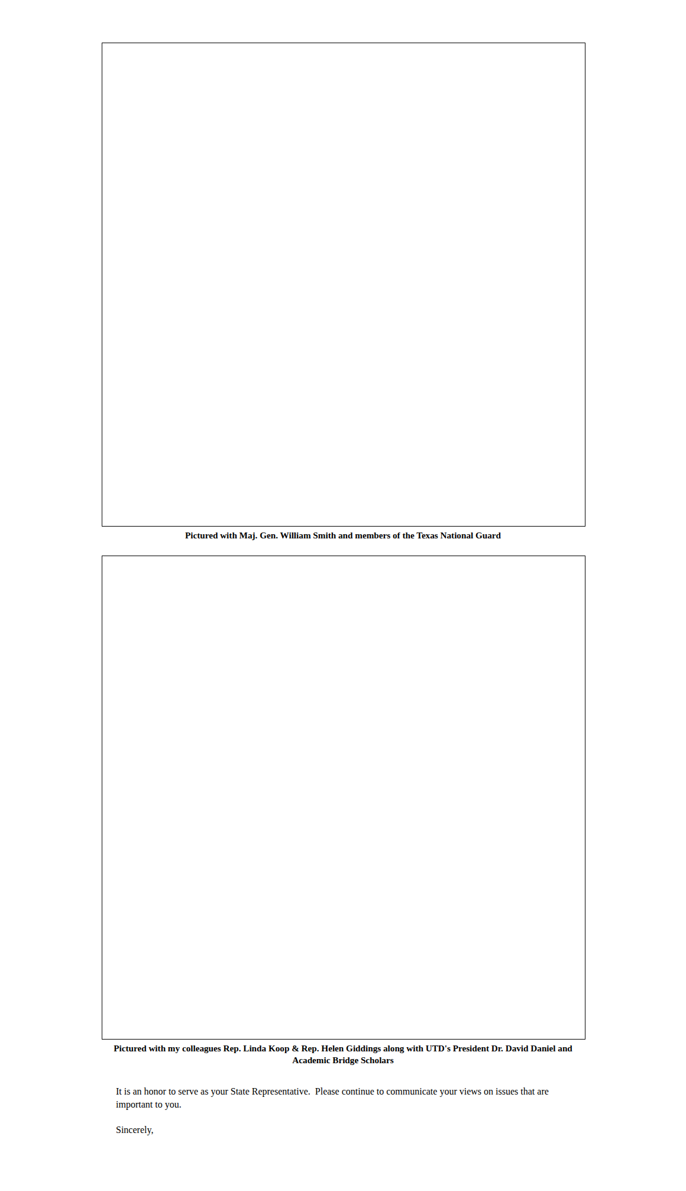Pictured with Maj. Gen. William Smith and members of the Texas National Guard
Pictured with my colleagues Rep. Linda Koop & Rep. Helen Giddings along with UTD's President Dr. David Daniel and Academic Bridge Scholars
It is an honor to serve as your State Representative. Please continue to communicate your views on issues that are important to you.
Sincerely,